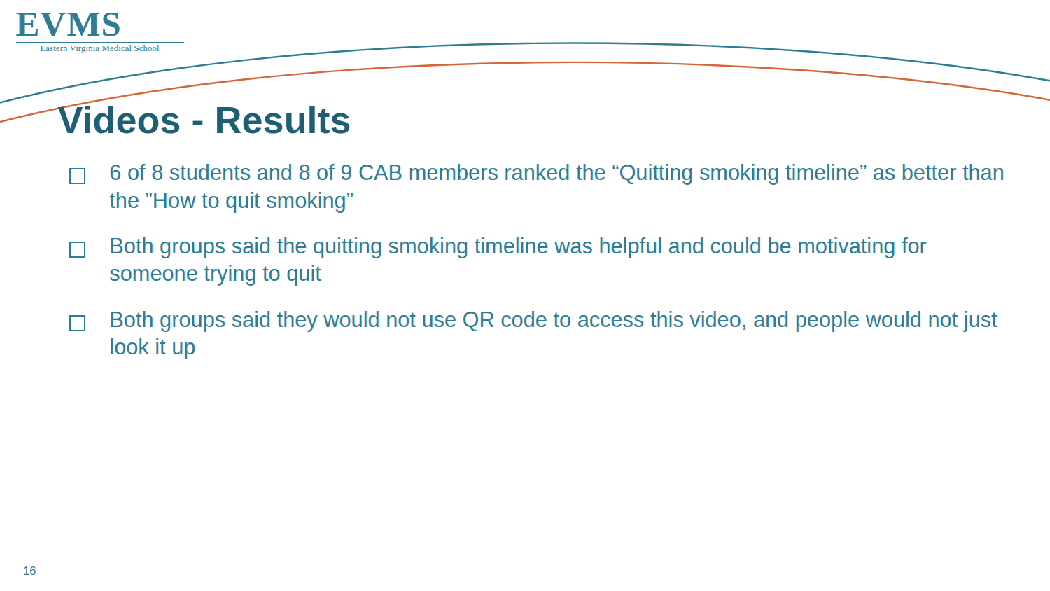EVMS
Eastern Virginia Medical School
Videos - Results
6 of 8 students and 8 of 9 CAB members ranked the “Quitting smoking timeline” as better than the ”How to quit smoking”
Both groups said the quitting smoking timeline was helpful and could be motivating for someone trying to quit
Both groups said they would not use QR code to access this video, and people would not just look it up
16